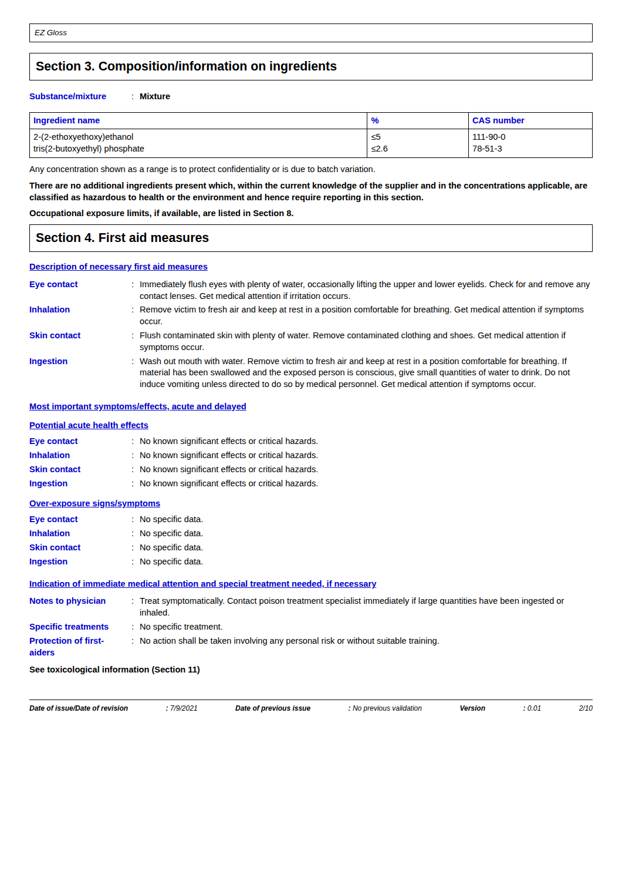EZ Gloss
Section 3. Composition/information on ingredients
| Substance/mixture | : | Mixture |
| Ingredient name | % | CAS number |
| --- | --- | --- |
| 2-(2-ethoxyethoxy)ethanol tris(2-butoxyethyl) phosphate | ≤5 ≤2.6 | 111-90-0 78-51-3 |
Any concentration shown as a range is to protect confidentiality or is due to batch variation.
There are no additional ingredients present which, within the current knowledge of the supplier and in the concentrations applicable, are classified as hazardous to health or the environment and hence require reporting in this section.
Occupational exposure limits, if available, are listed in Section 8.
Section 4. First aid measures
Description of necessary first aid measures
| Eye contact | : | Immediately flush eyes with plenty of water, occasionally lifting the upper and lower eyelids. Check for and remove any contact lenses. Get medical attention if irritation occurs. |
| Inhalation | : | Remove victim to fresh air and keep at rest in a position comfortable for breathing. Get medical attention if symptoms occur. |
| Skin contact | : | Flush contaminated skin with plenty of water. Remove contaminated clothing and shoes. Get medical attention if symptoms occur. |
| Ingestion | : | Wash out mouth with water. Remove victim to fresh air and keep at rest in a position comfortable for breathing. If material has been swallowed and the exposed person is conscious, give small quantities of water to drink. Do not induce vomiting unless directed to do so by medical personnel. Get medical attention if symptoms occur. |
Most important symptoms/effects, acute and delayed
Potential acute health effects
| Eye contact | : | No known significant effects or critical hazards. |
| Inhalation | : | No known significant effects or critical hazards. |
| Skin contact | : | No known significant effects or critical hazards. |
| Ingestion | : | No known significant effects or critical hazards. |
Over-exposure signs/symptoms
| Eye contact | : | No specific data. |
| Inhalation | : | No specific data. |
| Skin contact | : | No specific data. |
| Ingestion | : | No specific data. |
Indication of immediate medical attention and special treatment needed, if necessary
| Notes to physician | : | Treat symptomatically. Contact poison treatment specialist immediately if large quantities have been ingested or inhaled. |
| Specific treatments | : | No specific treatment. |
| Protection of first-aiders | : | No action shall be taken involving any personal risk or without suitable training. |
See toxicological information (Section 11)
Date of issue/Date of revision : 7/9/2021 Date of previous issue : No previous validation Version : 0.01 2/10